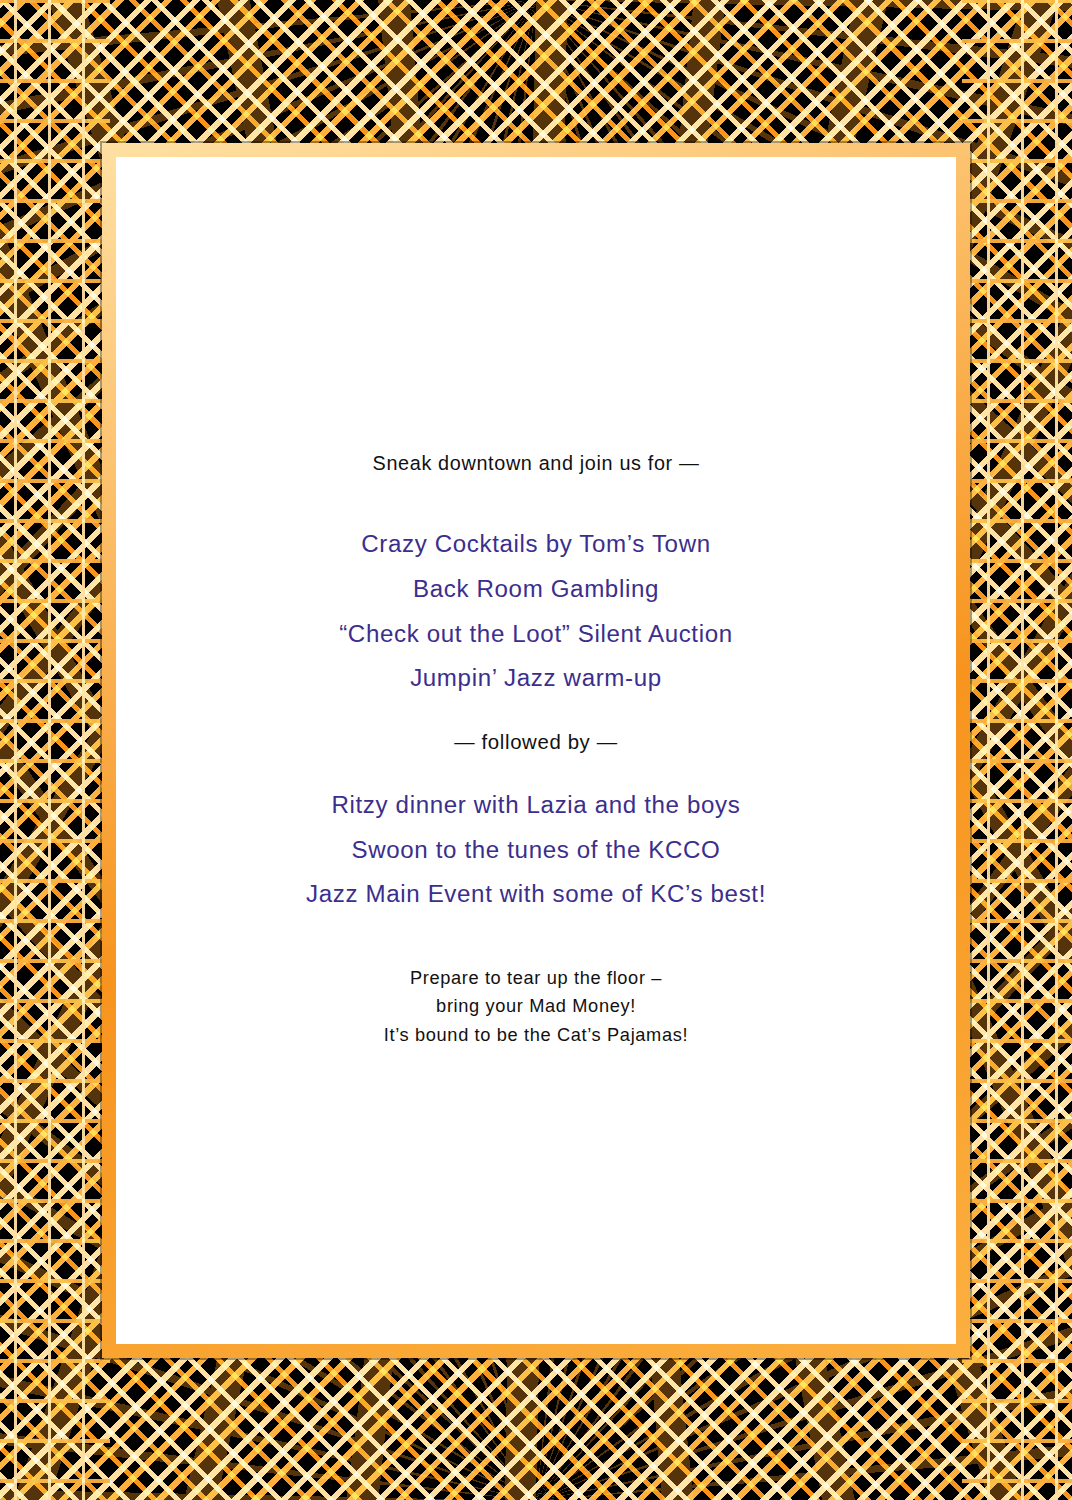Sneak downtown and join us for —
Crazy Cocktails by Tom’s Town
Back Room Gambling
“Check out the Loot” Silent Auction
Jumpin’ Jazz warm-up
— followed by —
Ritzy dinner with Lazia and the boys
Swoon to the tunes of the KCCO
Jazz Main Event with some of KC’s best!
Prepare to tear up the floor – bring your Mad Money! It’s bound to be the Cat’s Pajamas!